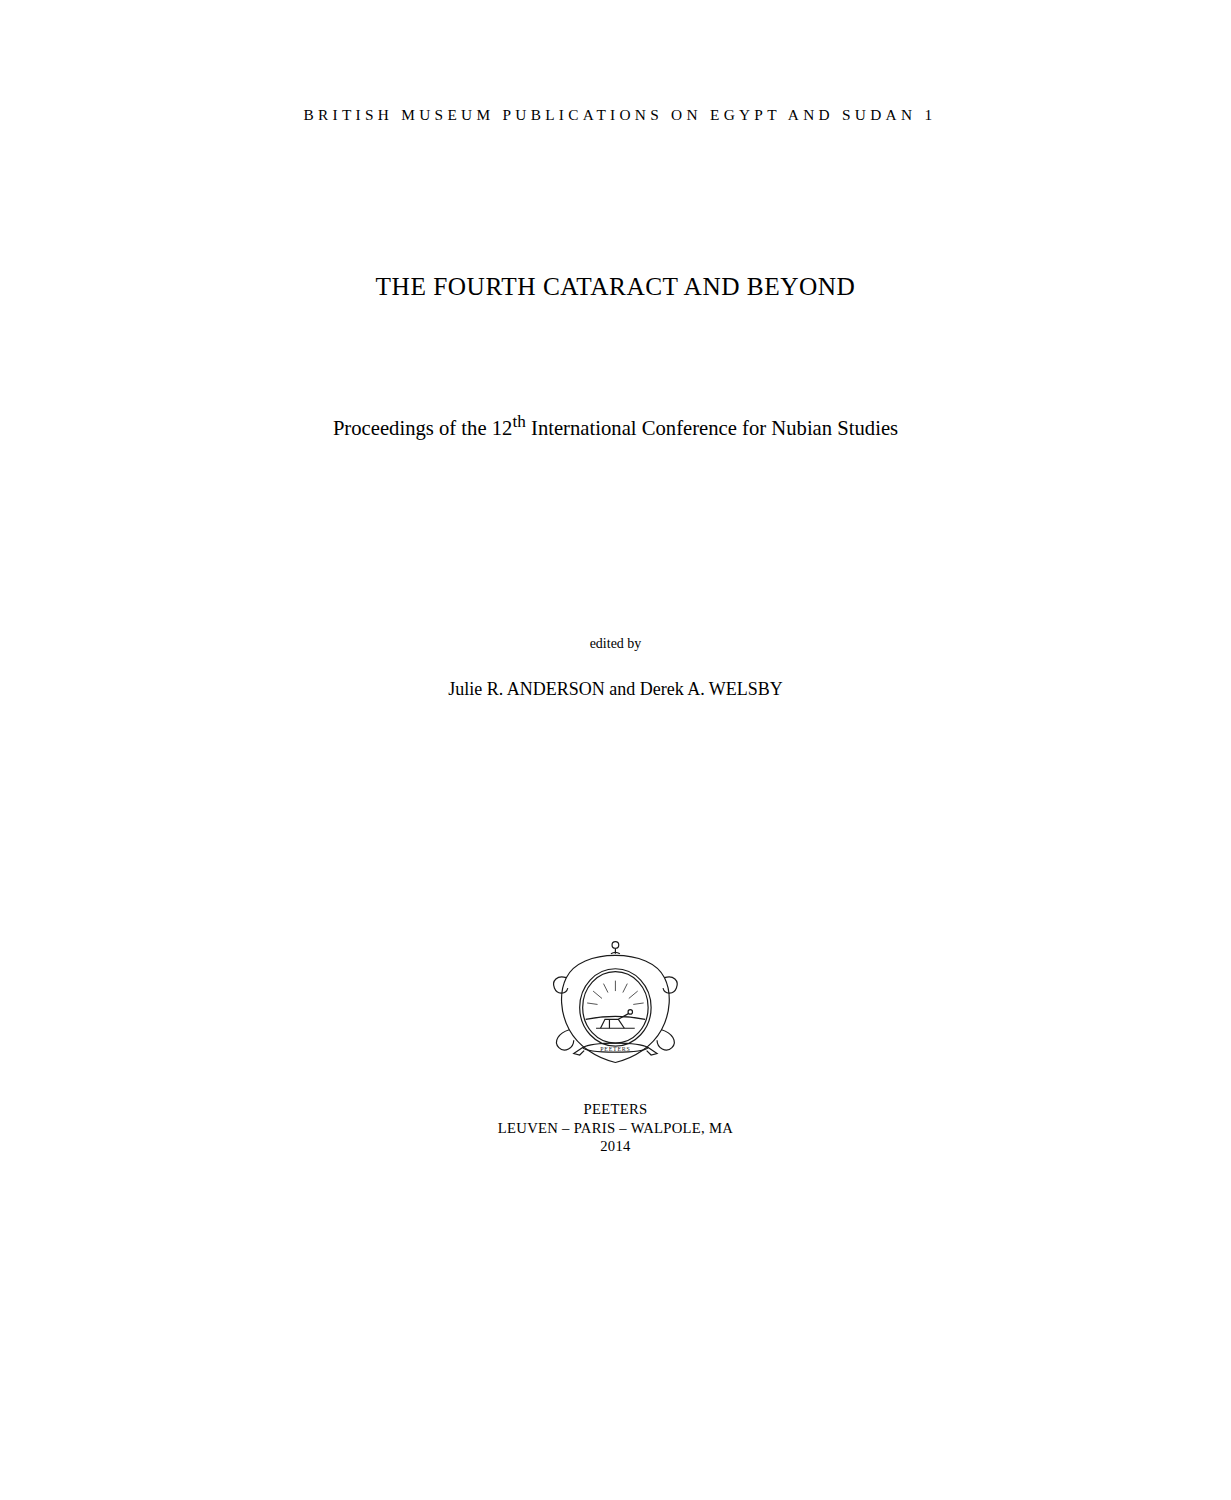BRITISH MUSEUM PUBLICATIONS ON EGYPT AND SUDAN 1
THE FOURTH CATARACT AND BEYOND
Proceedings of the 12th International Conference for Nubian Studies
edited by
Julie R. ANDERSON and Derek A. WELSBY
PEETERS
PEETERS
LEUVEN – PARIS – WALPOLE, MA
2014